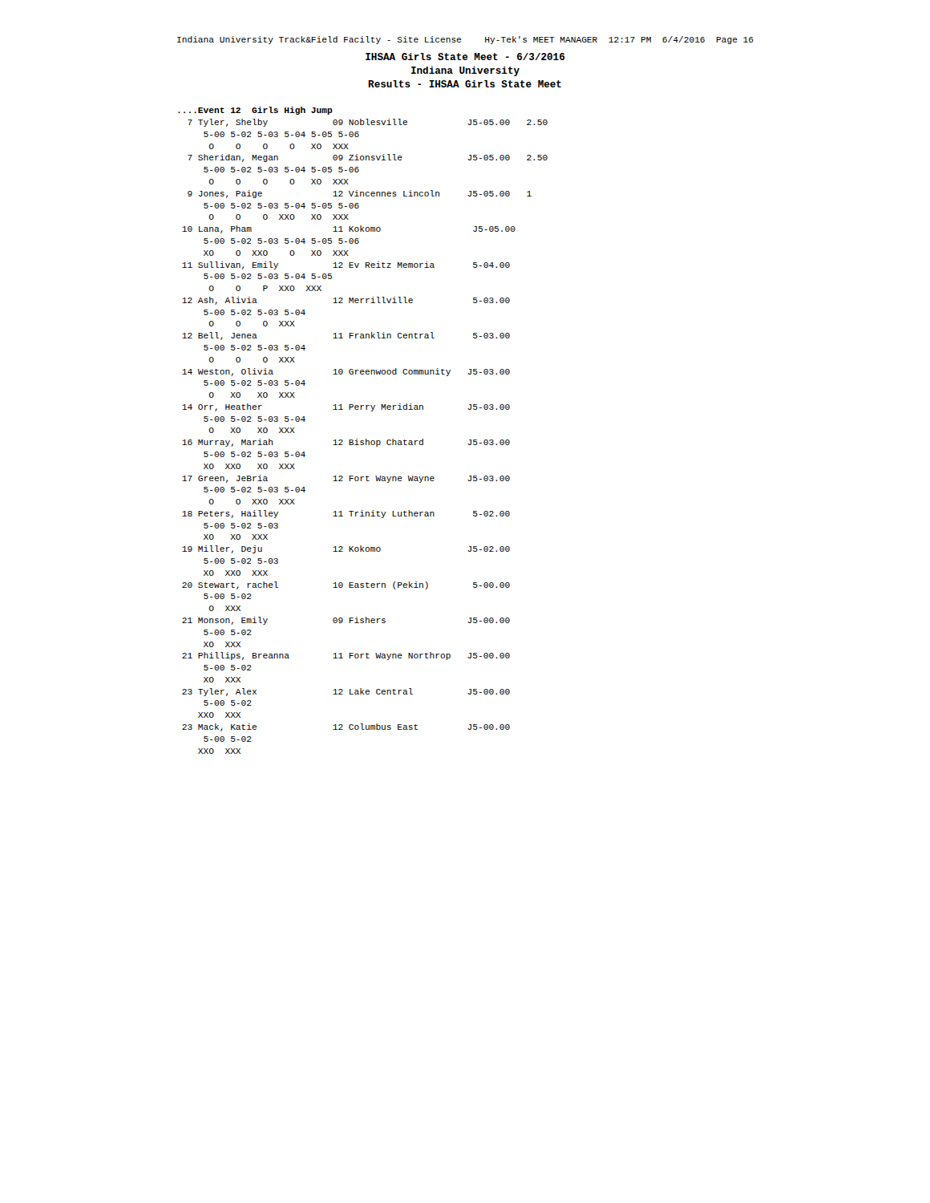Indiana University Track&Field Facilty - Site License
Hy-Tek's MEET MANAGER 12:17 PM 6/4/2016 Page 16
IHSAA Girls State Meet - 6/3/2016
Indiana University
Results - IHSAA Girls State Meet
....Event 12  Girls High Jump
  7 Tyler, Shelby            09 Noblesville           J5-05.00   2.50
     5-00 5-02 5-03 5-04 5-05 5-06
      O    O    O    O   XO  XXX
  7 Sheridan, Megan          09 Zionsville            J5-05.00   2.50
     5-00 5-02 5-03 5-04 5-05 5-06
      O    O    O    O   XO  XXX
  9 Jones, Paige             12 Vincennes Lincoln     J5-05.00   1
     5-00 5-02 5-03 5-04 5-05 5-06
      O    O    O  XXO   XO  XXX
 10 Lana, Pham               11 Kokomo                 J5-05.00
     5-00 5-02 5-03 5-04 5-05 5-06
     XO    O  XXO    O   XO  XXX
 11 Sullivan, Emily          12 Ev Reitz Memoria       5-04.00
     5-00 5-02 5-03 5-04 5-05
      O    O    P  XXO  XXX
 12 Ash, Alivia              12 Merrillville           5-03.00
     5-00 5-02 5-03 5-04
      O    O    O  XXX
 12 Bell, Jenea              11 Franklin Central       5-03.00
     5-00 5-02 5-03 5-04
      O    O    O  XXX
 14 Weston, Olivia           10 Greenwood Community   J5-03.00
     5-00 5-02 5-03 5-04
      O   XO   XO  XXX
 14 Orr, Heather             11 Perry Meridian        J5-03.00
     5-00 5-02 5-03 5-04
      O   XO   XO  XXX
 16 Murray, Mariah           12 Bishop Chatard        J5-03.00
     5-00 5-02 5-03 5-04
     XO  XXO   XO  XXX
 17 Green, JeBria            12 Fort Wayne Wayne      J5-03.00
     5-00 5-02 5-03 5-04
      O    O  XXO  XXX
 18 Peters, Hailley          11 Trinity Lutheran       5-02.00
     5-00 5-02 5-03
     XO   XO  XXX
 19 Miller, Deju             12 Kokomo                J5-02.00
     5-00 5-02 5-03
     XO  XXO  XXX
 20 Stewart, rachel          10 Eastern (Pekin)        5-00.00
     5-00 5-02
      O  XXX
 21 Monson, Emily            09 Fishers               J5-00.00
     5-00 5-02
     XO  XXX
 21 Phillips, Breanna        11 Fort Wayne Northrop   J5-00.00
     5-00 5-02
     XO  XXX
 23 Tyler, Alex              12 Lake Central          J5-00.00
     5-00 5-02
    XXO  XXX
 23 Mack, Katie              12 Columbus East         J5-00.00
     5-00 5-02
    XXO  XXX